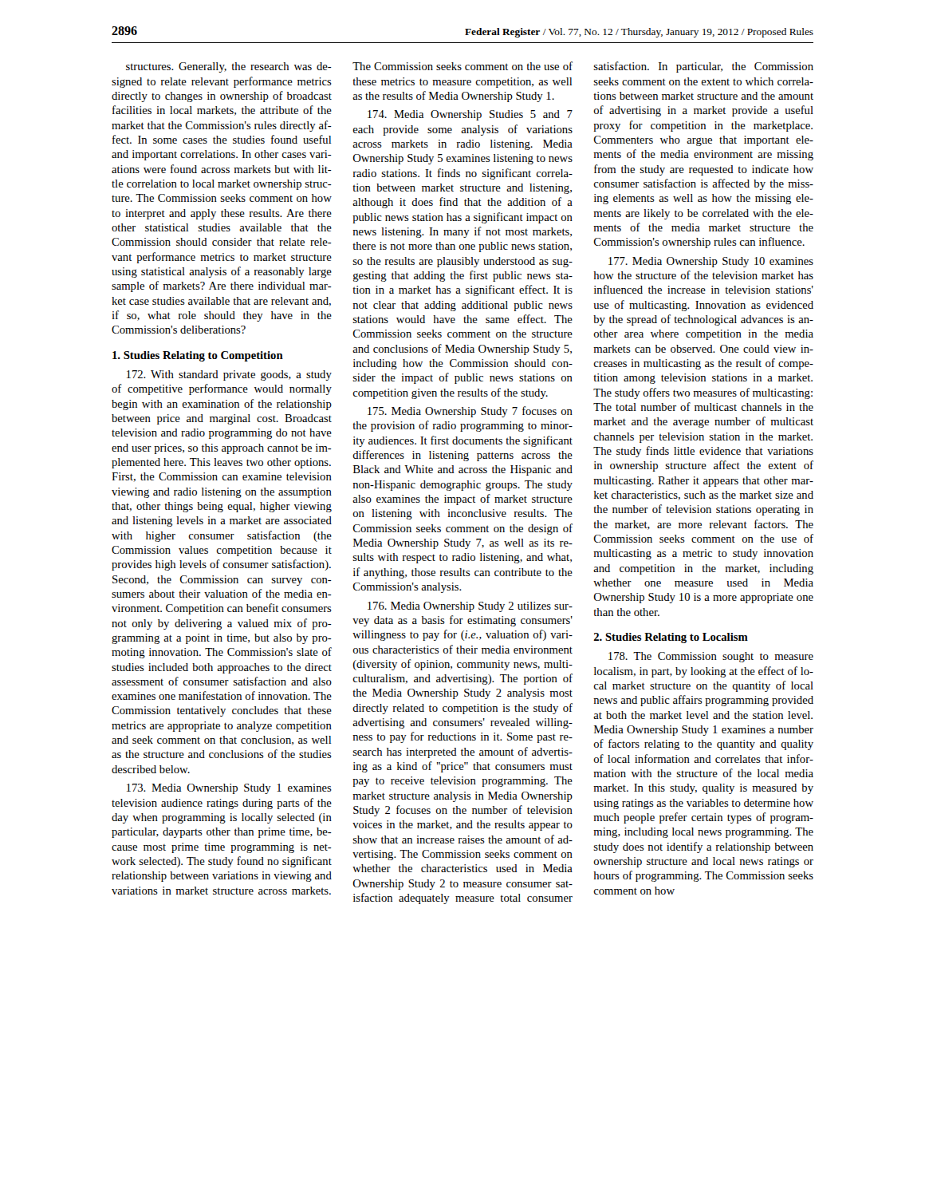2896 Federal Register / Vol. 77, No. 12 / Thursday, January 19, 2012 / Proposed Rules
structures. Generally, the research was designed to relate relevant performance metrics directly to changes in ownership of broadcast facilities in local markets, the attribute of the market that the Commission's rules directly affect. In some cases the studies found useful and important correlations. In other cases variations were found across markets but with little correlation to local market ownership structure. The Commission seeks comment on how to interpret and apply these results. Are there other statistical studies available that the Commission should consider that relate relevant performance metrics to market structure using statistical analysis of a reasonably large sample of markets? Are there individual market case studies available that are relevant and, if so, what role should they have in the Commission's deliberations?
1. Studies Relating to Competition
172. With standard private goods, a study of competitive performance would normally begin with an examination of the relationship between price and marginal cost. Broadcast television and radio programming do not have end user prices, so this approach cannot be implemented here. This leaves two other options. First, the Commission can examine television viewing and radio listening on the assumption that, other things being equal, higher viewing and listening levels in a market are associated with higher consumer satisfaction (the Commission values competition because it provides high levels of consumer satisfaction). Second, the Commission can survey consumers about their valuation of the media environment. Competition can benefit consumers not only by delivering a valued mix of programming at a point in time, but also by promoting innovation. The Commission's slate of studies included both approaches to the direct assessment of consumer satisfaction and also examines one manifestation of innovation. The Commission tentatively concludes that these metrics are appropriate to analyze competition and seek comment on that conclusion, as well as the structure and conclusions of the studies described below.
173. Media Ownership Study 1 examines television audience ratings during parts of the day when programming is locally selected (in particular, dayparts other than prime time, because most prime time programming is network selected). The study found no significant relationship between variations in viewing and variations in market structure across markets. The Commission seeks comment on the use of these metrics to measure competition, as well as the results of Media Ownership Study 1.
174. Media Ownership Studies 5 and 7 each provide some analysis of variations across markets in radio listening. Media Ownership Study 5 examines listening to news radio stations. It finds no significant correlation between market structure and listening, although it does find that the addition of a public news station has a significant impact on news listening. In many if not most markets, there is not more than one public news station, so the results are plausibly understood as suggesting that adding the first public news station in a market has a significant effect. It is not clear that adding additional public news stations would have the same effect. The Commission seeks comment on the structure and conclusions of Media Ownership Study 5, including how the Commission should consider the impact of public news stations on competition given the results of the study.
175. Media Ownership Study 7 focuses on the provision of radio programming to minority audiences. It first documents the significant differences in listening patterns across the Black and White and across the Hispanic and non-Hispanic demographic groups. The study also examines the impact of market structure on listening with inconclusive results. The Commission seeks comment on the design of Media Ownership Study 7, as well as its results with respect to radio listening, and what, if anything, those results can contribute to the Commission's analysis.
176. Media Ownership Study 2 utilizes survey data as a basis for estimating consumers' willingness to pay for (i.e., valuation of) various characteristics of their media environment (diversity of opinion, community news, multiculturalism, and advertising). The portion of the Media Ownership Study 2 analysis most directly related to competition is the study of advertising and consumers' revealed willingness to pay for reductions in it. Some past research has interpreted the amount of advertising as a kind of ''price'' that consumers must pay to receive television programming. The market structure analysis in Media Ownership Study 2 focuses on the number of television voices in the market, and the results appear to show that an increase raises the amount of advertising. The Commission seeks comment on whether the characteristics used in Media Ownership Study 2 to measure consumer satisfaction adequately measure total consumer satisfaction. In particular, the Commission seeks comment on the extent to which correlations between market structure and the amount of advertising in a market provide a useful proxy for competition in the marketplace. Commenters who argue that important elements of the media environment are missing from the study are requested to indicate how consumer satisfaction is affected by the missing elements as well as how the missing elements are likely to be correlated with the elements of the media market structure the Commission's ownership rules can influence.
177. Media Ownership Study 10 examines how the structure of the television market has influenced the increase in television stations' use of multicasting. Innovation as evidenced by the spread of technological advances is another area where competition in the media markets can be observed. One could view increases in multicasting as the result of competition among television stations in a market. The study offers two measures of multicasting: The total number of multicast channels in the market and the average number of multicast channels per television station in the market. The study finds little evidence that variations in ownership structure affect the extent of multicasting. Rather it appears that other market characteristics, such as the market size and the number of television stations operating in the market, are more relevant factors. The Commission seeks comment on the use of multicasting as a metric to study innovation and competition in the market, including whether one measure used in Media Ownership Study 10 is a more appropriate one than the other.
2. Studies Relating to Localism
178. The Commission sought to measure localism, in part, by looking at the effect of local market structure on the quantity of local news and public affairs programming provided at both the market level and the station level. Media Ownership Study 1 examines a number of factors relating to the quantity and quality of local information and correlates that information with the structure of the local media market. In this study, quality is measured by using ratings as the variables to determine how much people prefer certain types of programming, including local news programming. The study does not identify a relationship between ownership structure and local news ratings or hours of programming. The Commission seeks comment on how